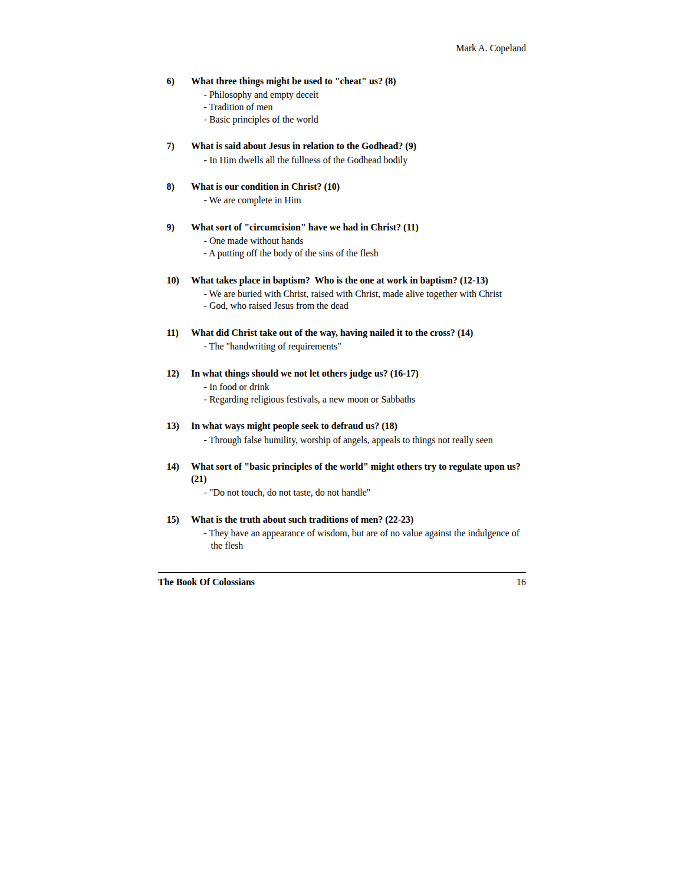Mark A. Copeland
6)
What three things might be used to "cheat" us? (8)
- Philosophy and empty deceit
- Tradition of men
- Basic principles of the world
7)
What is said about Jesus in relation to the Godhead? (9)
- In Him dwells all the fullness of the Godhead bodily
8)
What is our condition in Christ? (10)
- We are complete in Him
9)
What sort of "circumcision" have we had in Christ? (11)
- One made without hands
- A putting off the body of the sins of the flesh
10)
What takes place in baptism? Who is the one at work in baptism? (12-13)
- We are buried with Christ, raised with Christ, made alive together with Christ
- God, who raised Jesus from the dead
11)
What did Christ take out of the way, having nailed it to the cross? (14)
- The "handwriting of requirements"
12)
In what things should we not let others judge us? (16-17)
- In food or drink
- Regarding religious festivals, a new moon or Sabbaths
13)
In what ways might people seek to defraud us? (18)
- Through false humility, worship of angels, appeals to things not really seen
14)
What sort of "basic principles of the world" might others try to regulate upon us? (21)
- "Do not touch, do not taste, do not handle"
15)
What is the truth about such traditions of men? (22-23)
- They have an appearance of wisdom, but are of no value against the indulgence of the flesh
The Book Of Colossians 16